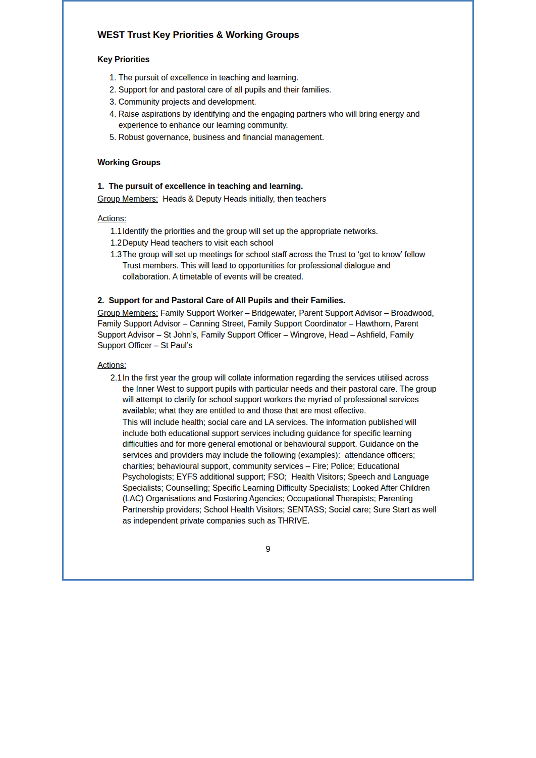WEST Trust Key Priorities & Working Groups
Key Priorities
The pursuit of excellence in teaching and learning.
Support for and pastoral care of all pupils and their families.
Community projects and development.
Raise aspirations by identifying and the engaging partners who will bring energy and experience to enhance our learning community.
Robust governance, business and financial management.
Working Groups
1. The pursuit of excellence in teaching and learning.
Group Members: Heads & Deputy Heads initially, then teachers
Actions:
1.1
Identify the priorities and the group will set up the appropriate networks.
1.2
Deputy Head teachers to visit each school
1.3
The group will set up meetings for school staff across the Trust to ‘get to know’ fellow Trust members. This will lead to opportunities for professional dialogue and collaboration. A timetable of events will be created.
2. Support for and Pastoral Care of All Pupils and their Families.
Group Members: Family Support Worker – Bridgewater, Parent Support Advisor – Broadwood, Family Support Advisor – Canning Street, Family Support Coordinator – Hawthorn, Parent Support Advisor – St John’s, Family Support Officer – Wingrove, Head – Ashfield, Family Support Officer – St Paul’s
Actions:
2.1
In the first year the group will collate information regarding the services utilised across the Inner West to support pupils with particular needs and their pastoral care. The group will attempt to clarify for school support workers the myriad of professional services available; what they are entitled to and those that are most effective.
This will include health; social care and LA services. The information published will include both educational support services including guidance for specific learning difficulties and for more general emotional or behavioural support. Guidance on the services and providers may include the following (examples): attendance officers; charities; behavioural support, community services – Fire; Police; Educational Psychologists; EYFS additional support; FSO; Health Visitors; Speech and Language Specialists; Counselling; Specific Learning Difficulty Specialists; Looked After Children (LAC) Organisations and Fostering Agencies; Occupational Therapists; Parenting Partnership providers; School Health Visitors; SENTASS; Social care; Sure Start as well as independent private companies such as THRIVE.
9